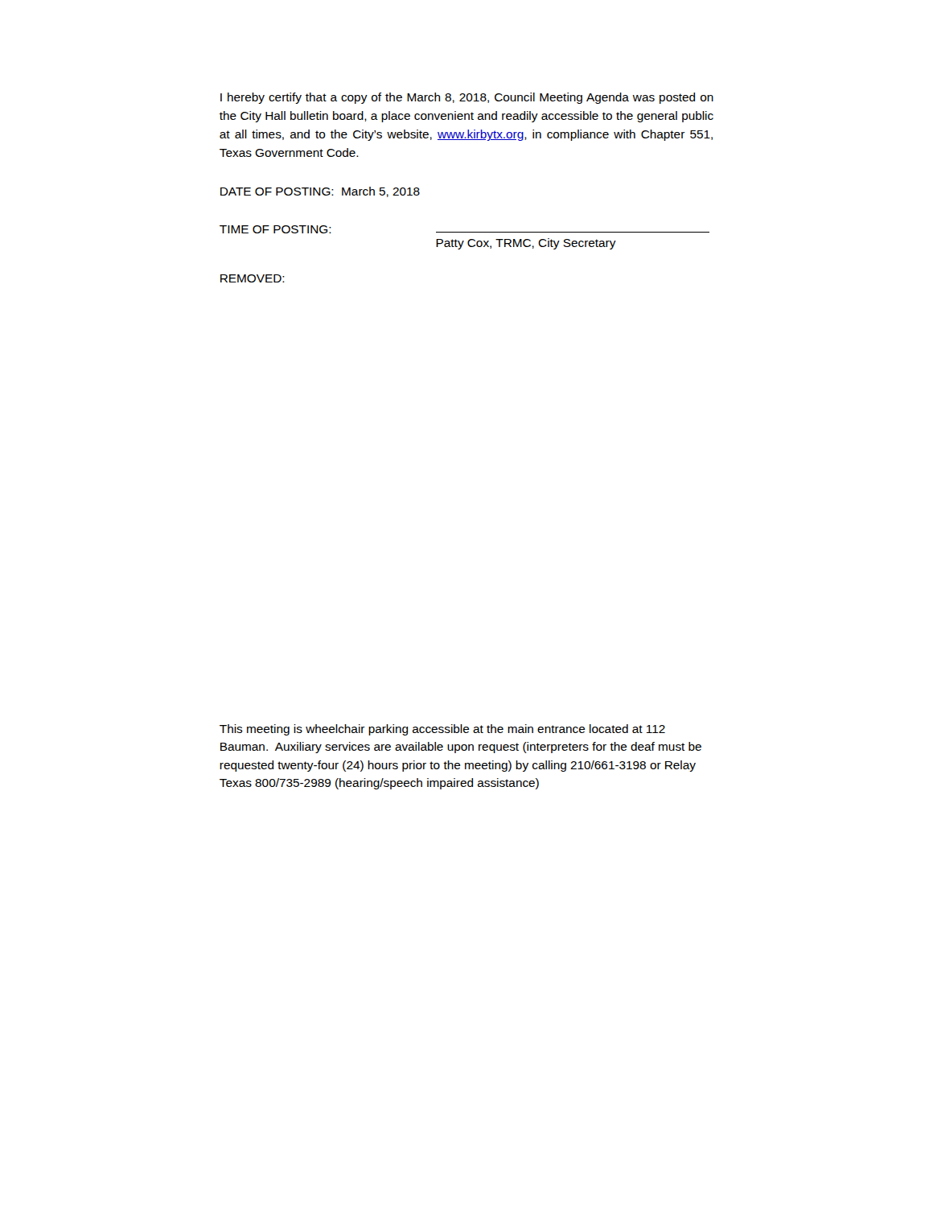I hereby certify that a copy of the March 8, 2018, Council Meeting Agenda was posted on the City Hall bulletin board, a place convenient and readily accessible to the general public at all times, and to the City’s website, www.kirbytx.org, in compliance with Chapter 551, Texas Government Code.
DATE OF POSTING: March 5, 2018
TIME OF POSTING:
Patty Cox, TRMC, City Secretary
REMOVED:
This meeting is wheelchair parking accessible at the main entrance located at 112 Bauman. Auxiliary services are available upon request (interpreters for the deaf must be requested twenty-four (24) hours prior to the meeting) by calling 210/661-3198 or Relay Texas 800/735-2989 (hearing/speech impaired assistance)